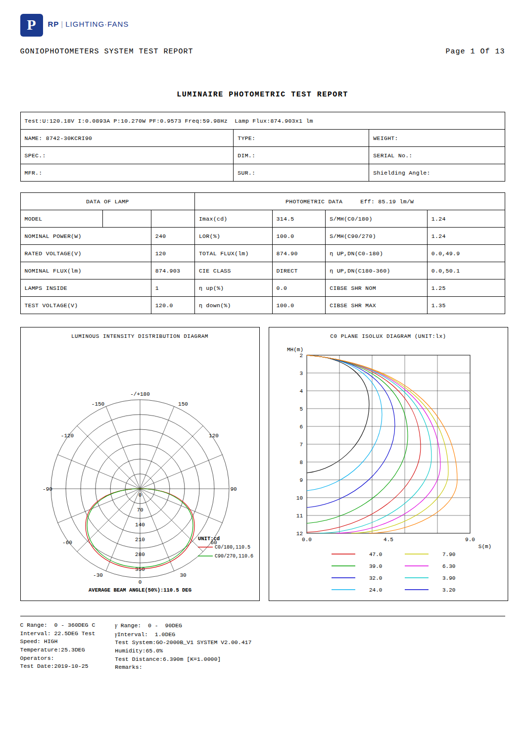RP|LIGHTING·FANS
GONIOPHOTOMETERS SYSTEM TEST REPORT
Page 1 Of 13
LUMINAIRE PHOTOMETRIC TEST REPORT
| Test:U:120.18V I:0.0893A P:10.270W PF:0.9573 Freq:59.98Hz Lamp Flux:874.903x1 lm |
| NAME: 8742-30KCRI90 | TYPE: | WEIGHT: |
| SPEC.: | DIM.: | SERIAL No.: |
| MFR.: | SUR.: | Shielding Angle: |
| DATA OF LAMP | PHOTOMETRIC DATA Eff: 85.19 lm/W |
| MODEL | | | Imax(cd) | 314.5 | S/MH(C0/180) | 1.24 |
| NOMINAL POWER(W) | 240 | LOR(%) | 100.0 | S/MH(C90/270) | 1.24 |
| RATED VOLTAGE(V) | 120 | TOTAL FLUX(lm) | 874.90 | η UP,DN(C0-180) | 0.0,49.9 |
| NOMINAL FLUX(lm) | 874.903 | CIE CLASS | DIRECT | η UP,DN(C180-360) | 0.0,50.1 |
| LAMPS INSIDE | 1 | η up(%) | 0.0 | CIBSE SHR NOM | 1.25 |
| TEST VOLTAGE(V) | 120.0 | η down(%) | 100.0 | CIBSE SHR MAX | 1.35 |
LUMINOUS INTENSITY DISTRIBUTION DIAGRAM
-/+180 -150 150 -120 120 -90 90 -60 60 -30 30 0 70 140 210 280 350 0 UNIT:cd C0/180,110.5 C90/270,110.6 AVERAGE BEAM ANGLE(50%):110.5 DEG
C0 PLANE ISOLUX DIAGRAM (UNIT:lx)
MH(m) 2 3 4 5 6 7 8 9 10 11 12 0.0 4.5 9.0 S(m) 47.0 7.90 39.0 6.30 32.0 3.90 24.0 3.20 16.0 2.40
C Range: 0 - 360DEG C Interval: 22.5DEG Test Speed: HIGH Temperature:25.3DEG Operators: Test Date:2019-10-25
γ Range: 0 - 90DEG γ Interval: 1.0DEG Test System:GO-2000B_V1 SYSTEM V2.00.417 Humidity:65.0% Test Distance:6.390m [K=1.0000] Remarks: